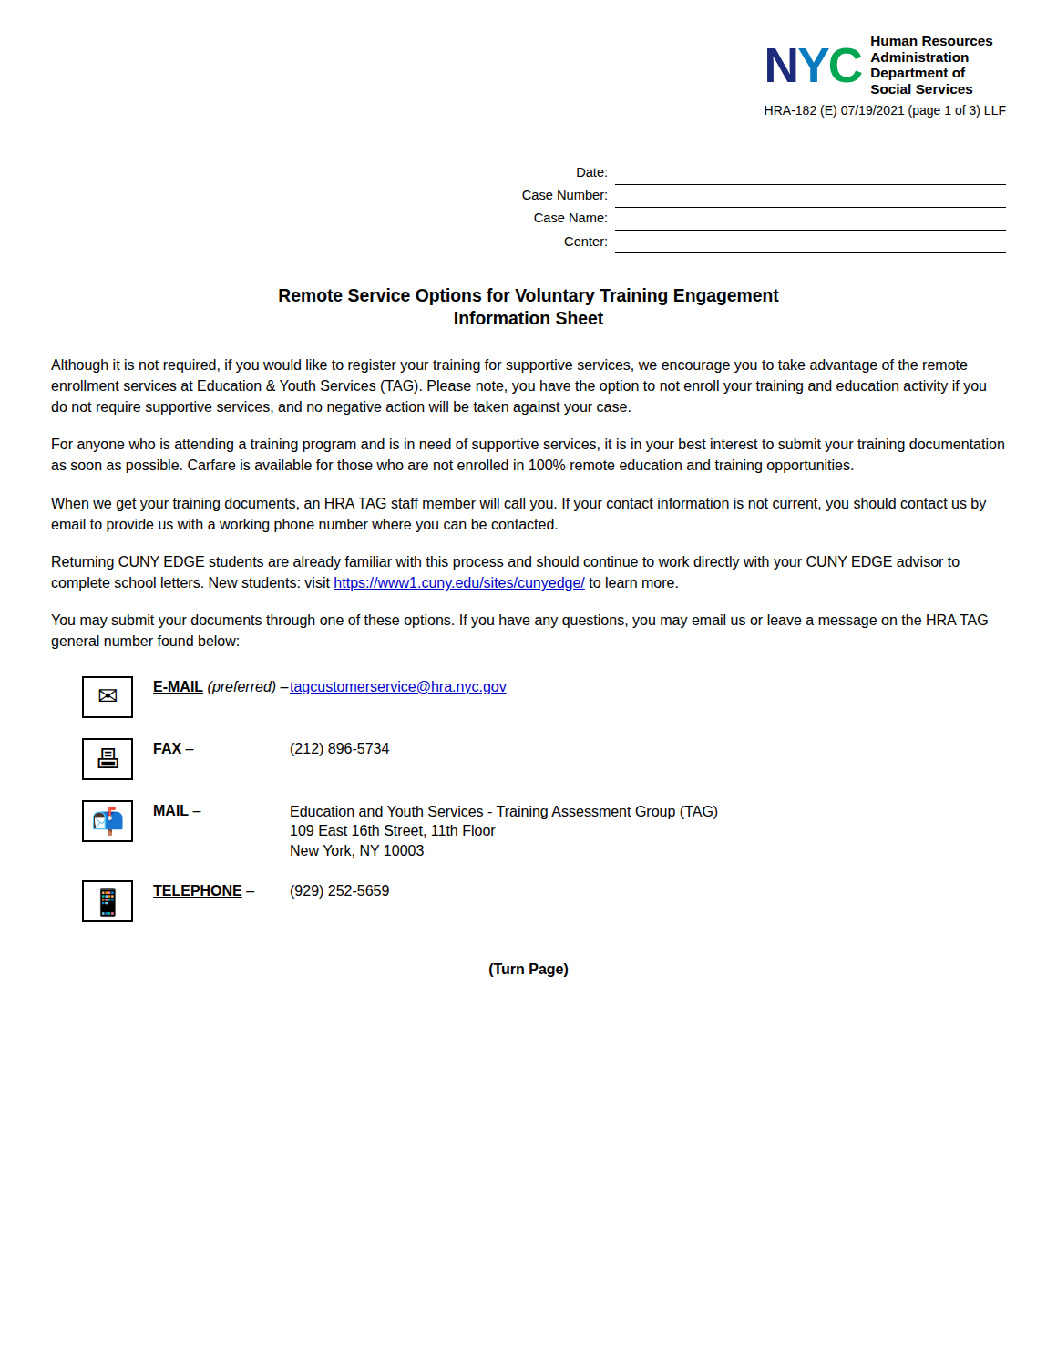NYC
Human Resources
Administration
Department of
Social Services
HRA-182 (E) 07/19/2021 (page 1 of 3) LLF
| Date: | |
| Case Number: | |
| Case Name: | |
| Center: | |
Remote Service Options for Voluntary Training Engagement
Information Sheet
Although it is not required, if you would like to register your training for supportive services, we encourage you to take advantage of the remote enrollment services at Education & Youth Services (TAG). Please note, you have the option to not enroll your training and education activity if you do not require supportive services, and no negative action will be taken against your case.
For anyone who is attending a training program and is in need of supportive services, it is in your best interest to submit your training documentation as soon as possible. Carfare is available for those who are not enrolled in 100% remote education and training opportunities.
When we get your training documents, an HRA TAG staff member will call you. If your contact information is not current, you should contact us by email to provide us with a working phone number where you can be contacted.
Returning CUNY EDGE students are already familiar with this process and should continue to work directly with your CUNY EDGE advisor to complete school letters. New students: visit https://www1.cuny.edu/sites/cunyedge/ to learn more.
You may submit your documents through one of these options. If you have any questions, you may email us or leave a message on the HRA TAG general number found below:
| ✉ | E-MAIL (preferred) – | tagcustomerservice@hra.nyc.gov |
| 🖶 | FAX – | (212) 896-5734 |
| 📬 | MAIL – | Education and Youth Services - Training Assessment Group (TAG) 109 East 16th Street, 11th Floor New York, NY 10003 |
| 📱 | TELEPHONE – | (929) 252-5659 |
(Turn Page)